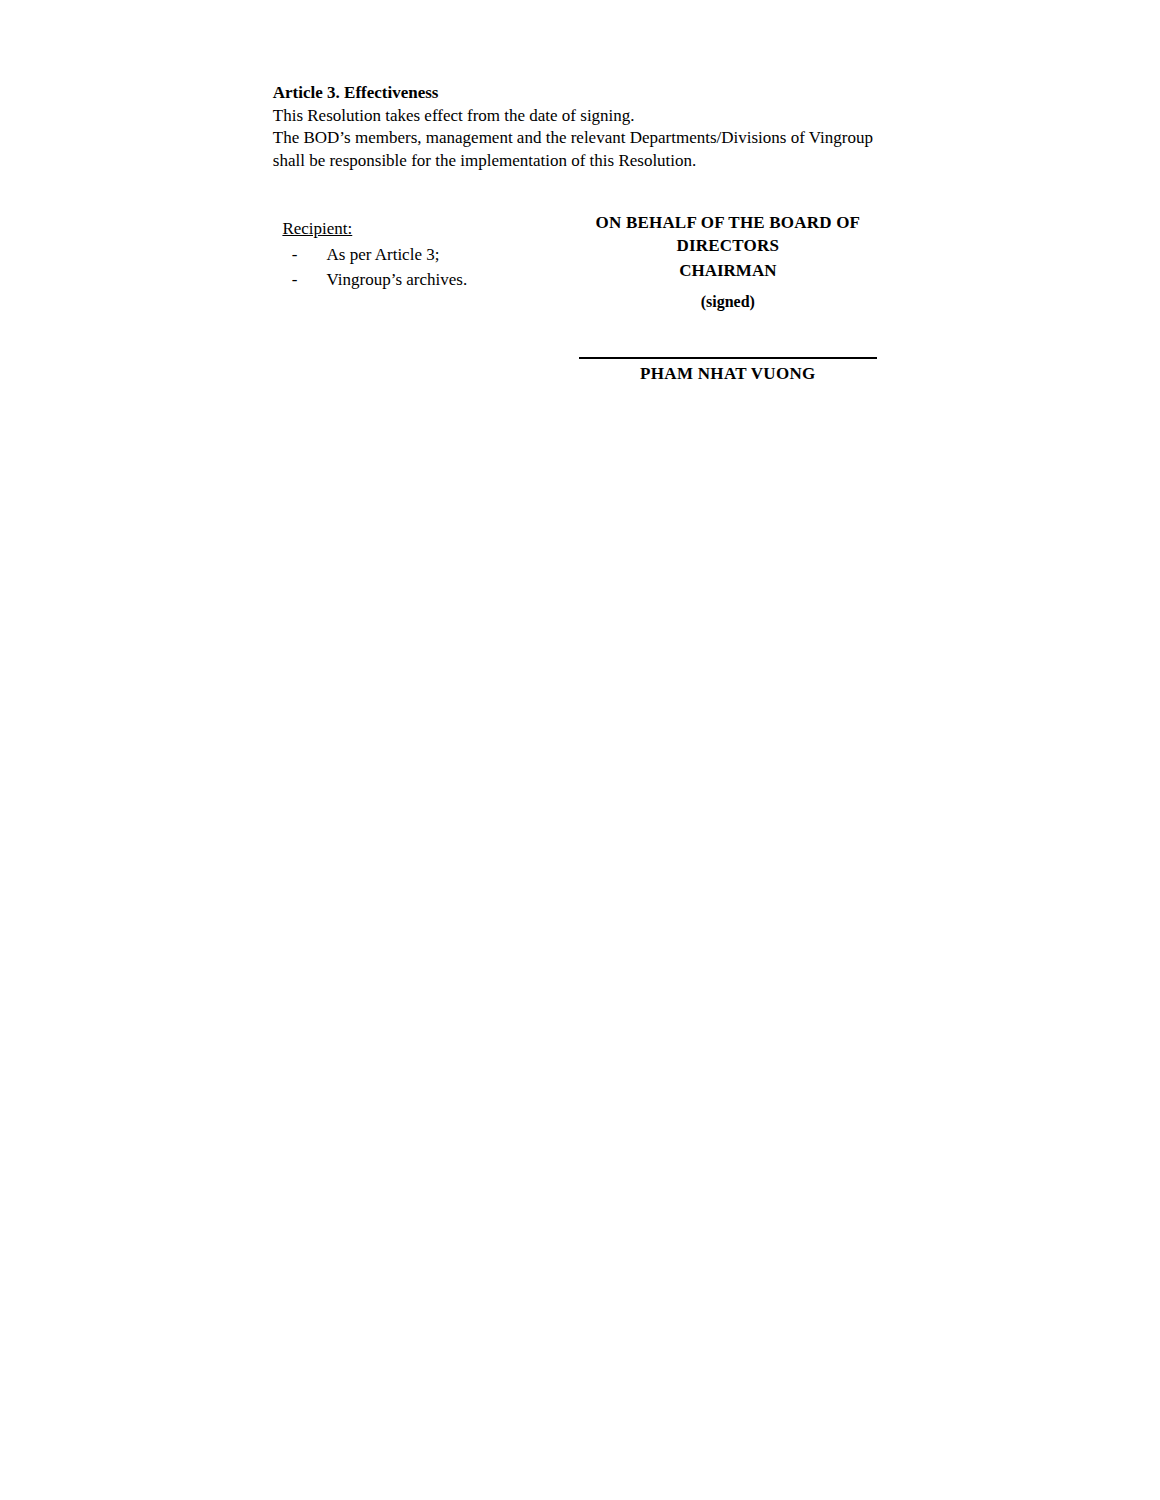Article 3. Effectiveness
This Resolution takes effect from the date of signing.
The BOD’s members, management and the relevant Departments/Divisions of Vingroup shall be responsible for the implementation of this Resolution.
Recipient:
As per Article 3;
Vingroup’s archives.
ON BEHALF OF THE BOARD OF DIRECTORS
CHAIRMAN
(signed)
PHAM NHAT VUONG